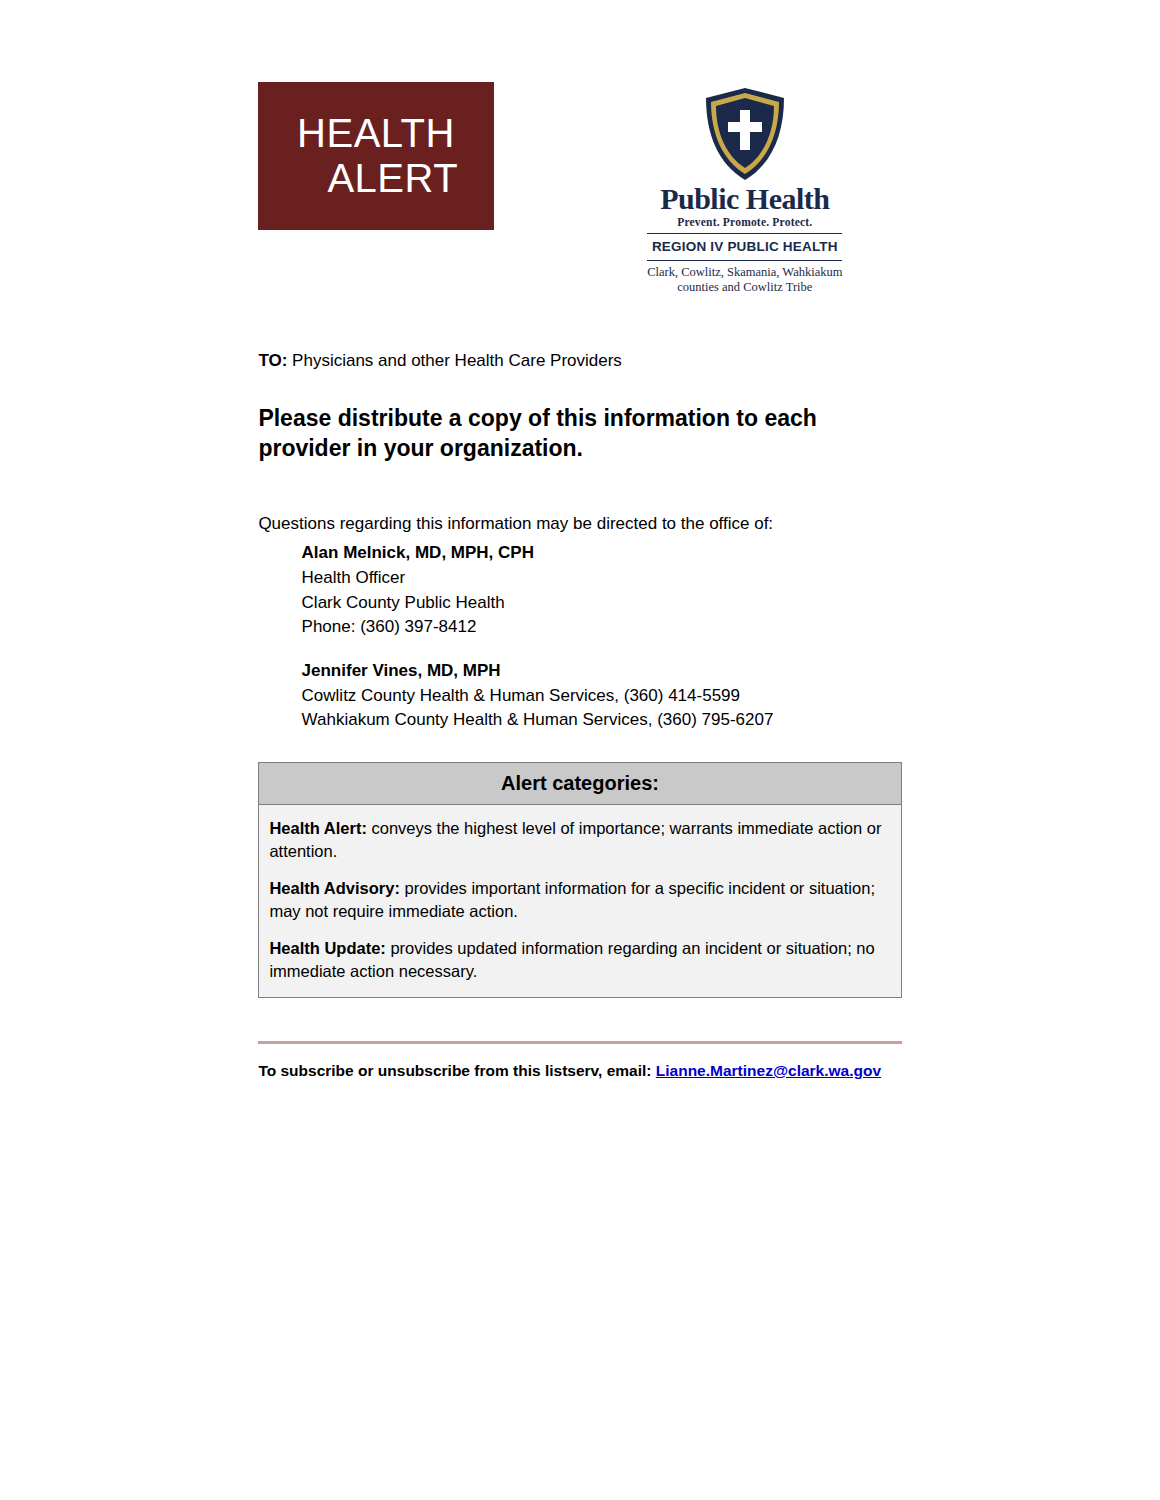HEALTH ALERT
Public Health
Prevent. Promote. Protect.
REGION IV PUBLIC HEALTH
Clark, Cowlitz, Skamania, Wahkiakum
counties and Cowlitz Tribe
TO: Physicians and other Health Care Providers
Please distribute a copy of this information to each provider in your organization.
Questions regarding this information may be directed to the office of:
Alan Melnick, MD, MPH, CPH
Health Officer
Clark County Public Health
Phone: (360) 397-8412
Jennifer Vines, MD, MPH
Cowlitz County Health & Human Services, (360) 414-5599
Wahkiakum County Health & Human Services, (360) 795-6207
| Alert categories: |
| --- |
| Health Alert: conveys the highest level of importance; warrants immediate action or attention. Health Advisory: provides important information for a specific incident or situation; may not require immediate action. Health Update: provides updated information regarding an incident or situation; no immediate action necessary. |
To subscribe or unsubscribe from this listserv, email: Lianne.Martinez@clark.wa.gov